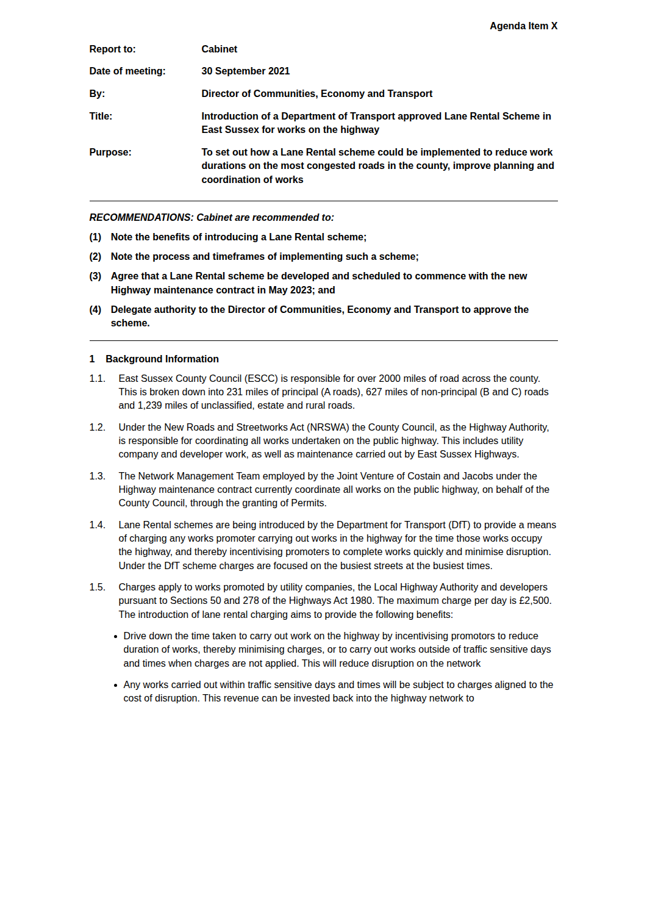Agenda Item X
| Report to: | Cabinet |
| Date of meeting: | 30 September 2021 |
| By: | Director of Communities, Economy and Transport |
| Title: | Introduction of a Department of Transport approved Lane Rental Scheme in East Sussex for works on the highway |
| Purpose: | To set out how a Lane Rental scheme could be implemented to reduce work durations on the most congested roads in the county, improve planning and coordination of works |
RECOMMENDATIONS: Cabinet are recommended to:
(1) Note the benefits of introducing a Lane Rental scheme;
(2) Note the process and timeframes of implementing such a scheme;
(3) Agree that a Lane Rental scheme be developed and scheduled to commence with the new Highway maintenance contract in May 2023; and
(4) Delegate authority to the Director of Communities, Economy and Transport to approve the scheme.
1 Background Information
1.1. East Sussex County Council (ESCC) is responsible for over 2000 miles of road across the county. This is broken down into 231 miles of principal (A roads), 627 miles of non-principal (B and C) roads and 1,239 miles of unclassified, estate and rural roads.
1.2. Under the New Roads and Streetworks Act (NRSWA) the County Council, as the Highway Authority, is responsible for coordinating all works undertaken on the public highway. This includes utility company and developer work, as well as maintenance carried out by East Sussex Highways.
1.3. The Network Management Team employed by the Joint Venture of Costain and Jacobs under the Highway maintenance contract currently coordinate all works on the public highway, on behalf of the County Council, through the granting of Permits.
1.4. Lane Rental schemes are being introduced by the Department for Transport (DfT) to provide a means of charging any works promoter carrying out works in the highway for the time those works occupy the highway, and thereby incentivising promoters to complete works quickly and minimise disruption. Under the DfT scheme charges are focused on the busiest streets at the busiest times.
1.5. Charges apply to works promoted by utility companies, the Local Highway Authority and developers pursuant to Sections 50 and 278 of the Highways Act 1980. The maximum charge per day is £2,500. The introduction of lane rental charging aims to provide the following benefits:
Drive down the time taken to carry out work on the highway by incentivising promotors to reduce duration of works, thereby minimising charges, or to carry out works outside of traffic sensitive days and times when charges are not applied. This will reduce disruption on the network
Any works carried out within traffic sensitive days and times will be subject to charges aligned to the cost of disruption. This revenue can be invested back into the highway network to